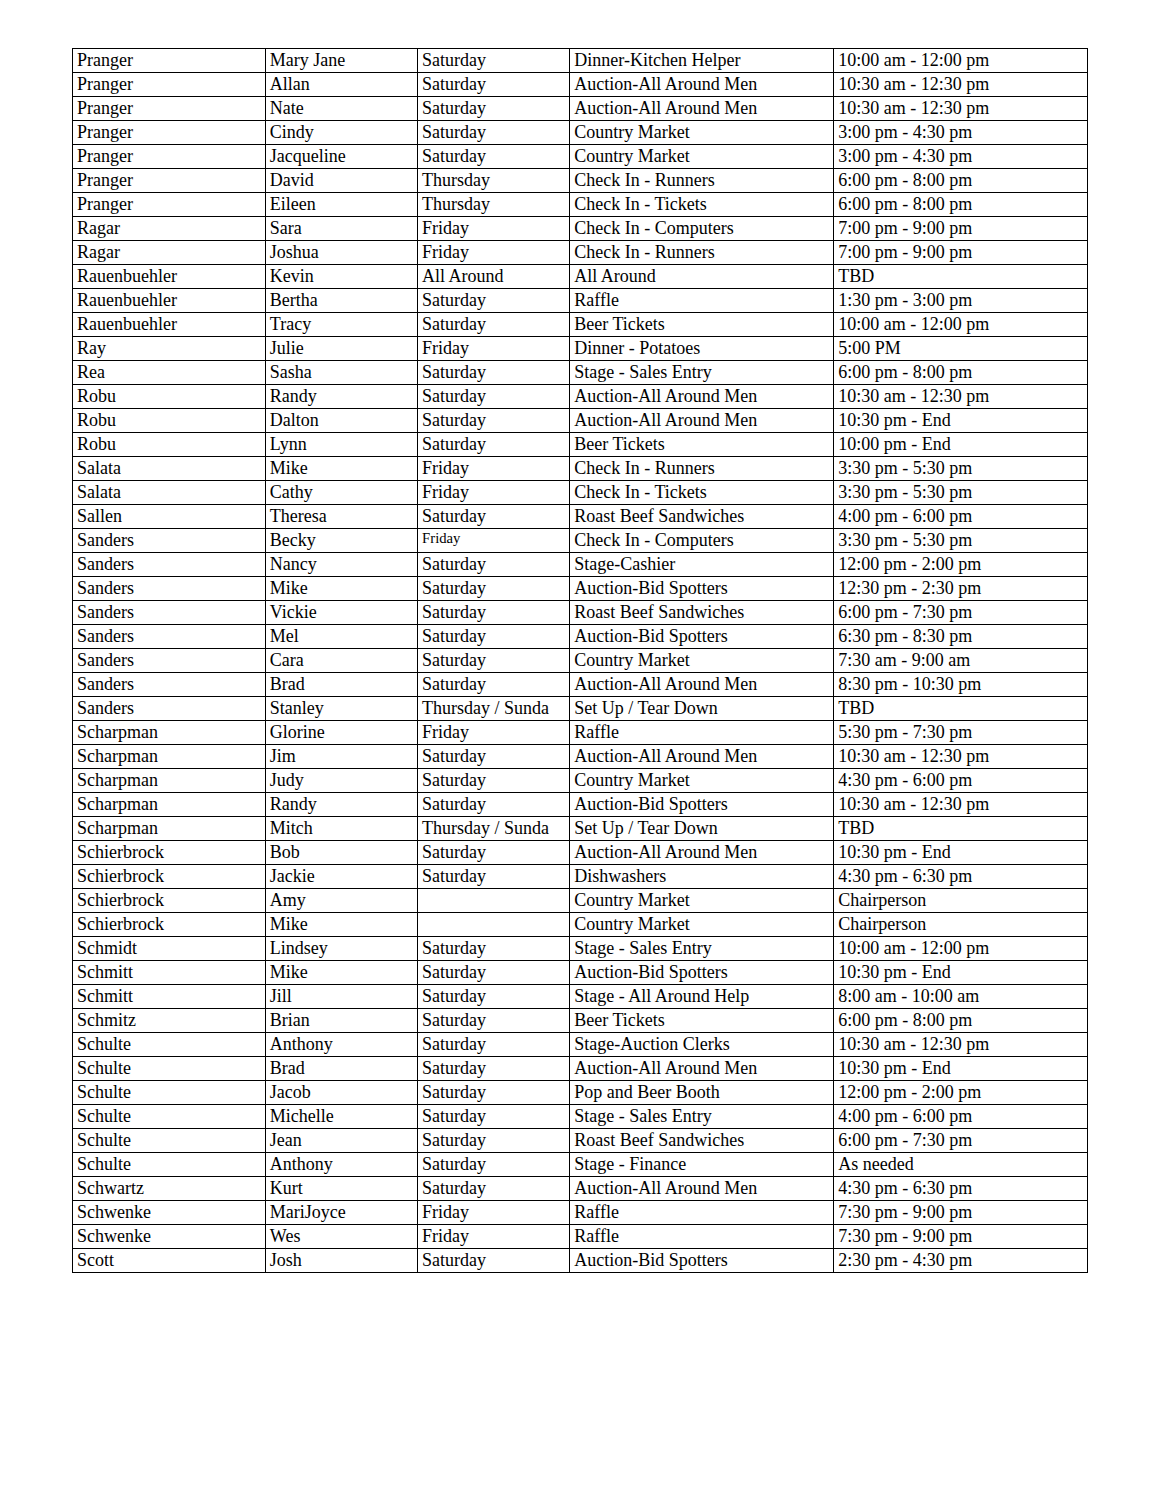| Pranger | Mary Jane | Saturday | Dinner-Kitchen Helper | 10:00 am - 12:00 pm |
| Pranger | Allan | Saturday | Auction-All Around Men | 10:30 am - 12:30 pm |
| Pranger | Nate | Saturday | Auction-All Around Men | 10:30 am - 12:30 pm |
| Pranger | Cindy | Saturday | Country Market | 3:00 pm - 4:30 pm |
| Pranger | Jacqueline | Saturday | Country Market | 3:00 pm - 4:30 pm |
| Pranger | David | Thursday | Check In - Runners | 6:00 pm - 8:00 pm |
| Pranger | Eileen | Thursday | Check In - Tickets | 6:00 pm - 8:00 pm |
| Ragar | Sara | Friday | Check In - Computers | 7:00 pm - 9:00 pm |
| Ragar | Joshua | Friday | Check In - Runners | 7:00 pm - 9:00 pm |
| Rauenbuehler | Kevin | All Around | All Around | TBD |
| Rauenbuehler | Bertha | Saturday | Raffle | 1:30 pm - 3:00 pm |
| Rauenbuehler | Tracy | Saturday | Beer Tickets | 10:00 am - 12:00 pm |
| Ray | Julie | Friday | Dinner - Potatoes | 5:00 PM |
| Rea | Sasha | Saturday | Stage - Sales Entry | 6:00 pm - 8:00 pm |
| Robu | Randy | Saturday | Auction-All Around Men | 10:30 am - 12:30 pm |
| Robu | Dalton | Saturday | Auction-All Around Men | 10:30 pm - End |
| Robu | Lynn | Saturday | Beer Tickets | 10:00 pm - End |
| Salata | Mike | Friday | Check In - Runners | 3:30 pm - 5:30 pm |
| Salata | Cathy | Friday | Check In - Tickets | 3:30 pm - 5:30 pm |
| Sallen | Theresa | Saturday | Roast Beef Sandwiches | 4:00 pm - 6:00 pm |
| Sanders | Becky | Friday | Check In - Computers | 3:30 pm - 5:30 pm |
| Sanders | Nancy | Saturday | Stage-Cashier | 12:00 pm - 2:00 pm |
| Sanders | Mike | Saturday | Auction-Bid Spotters | 12:30 pm - 2:30 pm |
| Sanders | Vickie | Saturday | Roast Beef Sandwiches | 6:00 pm - 7:30 pm |
| Sanders | Mel | Saturday | Auction-Bid Spotters | 6:30 pm - 8:30 pm |
| Sanders | Cara | Saturday | Country Market | 7:30 am - 9:00 am |
| Sanders | Brad | Saturday | Auction-All Around Men | 8:30 pm - 10:30 pm |
| Sanders | Stanley | Thursday / Sunda | Set Up / Tear Down | TBD |
| Scharpman | Glorine | Friday | Raffle | 5:30 pm - 7:30 pm |
| Scharpman | Jim | Saturday | Auction-All Around Men | 10:30 am - 12:30 pm |
| Scharpman | Judy | Saturday | Country Market | 4:30 pm - 6:00 pm |
| Scharpman | Randy | Saturday | Auction-Bid Spotters | 10:30 am - 12:30 pm |
| Scharpman | Mitch | Thursday / Sunda | Set Up / Tear Down | TBD |
| Schierbrock | Bob | Saturday | Auction-All Around Men | 10:30 pm - End |
| Schierbrock | Jackie | Saturday | Dishwashers | 4:30 pm - 6:30 pm |
| Schierbrock | Amy | | Country Market | Chairperson |
| Schierbrock | Mike | | Country Market | Chairperson |
| Schmidt | Lindsey | Saturday | Stage - Sales Entry | 10:00 am - 12:00 pm |
| Schmitt | Mike | Saturday | Auction-Bid Spotters | 10:30 pm - End |
| Schmitt | Jill | Saturday | Stage - All Around Help | 8:00 am - 10:00 am |
| Schmitz | Brian | Saturday | Beer Tickets | 6:00 pm - 8:00 pm |
| Schulte | Anthony | Saturday | Stage-Auction Clerks | 10:30 am - 12:30 pm |
| Schulte | Brad | Saturday | Auction-All Around Men | 10:30 pm - End |
| Schulte | Jacob | Saturday | Pop and Beer Booth | 12:00 pm - 2:00 pm |
| Schulte | Michelle | Saturday | Stage - Sales Entry | 4:00 pm - 6:00 pm |
| Schulte | Jean | Saturday | Roast Beef Sandwiches | 6:00 pm - 7:30 pm |
| Schulte | Anthony | Saturday | Stage - Finance | As needed |
| Schwartz | Kurt | Saturday | Auction-All Around Men | 4:30 pm - 6:30 pm |
| Schwenke | MariJoyce | Friday | Raffle | 7:30 pm - 9:00 pm |
| Schwenke | Wes | Friday | Raffle | 7:30 pm - 9:00 pm |
| Scott | Josh | Saturday | Auction-Bid Spotters | 2:30 pm - 4:30 pm |